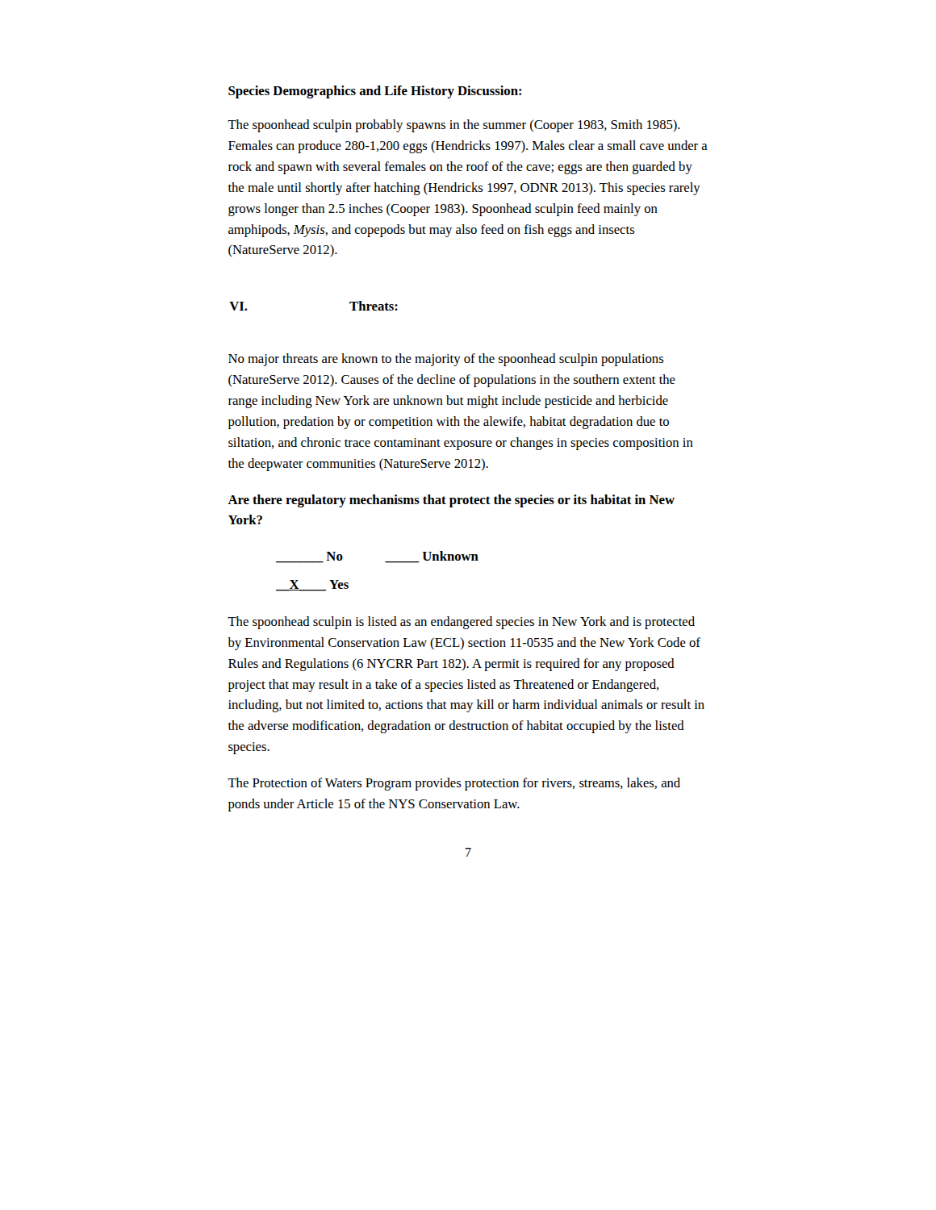Species Demographics and Life History Discussion:
The spoonhead sculpin probably spawns in the summer (Cooper 1983, Smith 1985). Females can produce 280-1,200 eggs (Hendricks 1997). Males clear a small cave under a rock and spawn with several females on the roof of the cave; eggs are then guarded by the male until shortly after hatching (Hendricks 1997, ODNR 2013). This species rarely grows longer than 2.5 inches (Cooper 1983). Spoonhead sculpin feed mainly on amphipods, Mysis, and copepods but may also feed on fish eggs and insects (NatureServe 2012).
VI. Threats:
No major threats are known to the majority of the spoonhead sculpin populations (NatureServe 2012). Causes of the decline of populations in the southern extent the range including New York are unknown but might include pesticide and herbicide pollution, predation by or competition with the alewife, habitat degradation due to siltation, and chronic trace contaminant exposure or changes in species composition in the deepwater communities (NatureServe 2012).
Are there regulatory mechanisms that protect the species or its habitat in New York?
_______ No _____ Unknown
__X____ Yes
The spoonhead sculpin is listed as an endangered species in New York and is protected by Environmental Conservation Law (ECL) section 11-0535 and the New York Code of Rules and Regulations (6 NYCRR Part 182). A permit is required for any proposed project that may result in a take of a species listed as Threatened or Endangered, including, but not limited to, actions that may kill or harm individual animals or result in the adverse modification, degradation or destruction of habitat occupied by the listed species.
The Protection of Waters Program provides protection for rivers, streams, lakes, and ponds under Article 15 of the NYS Conservation Law.
7